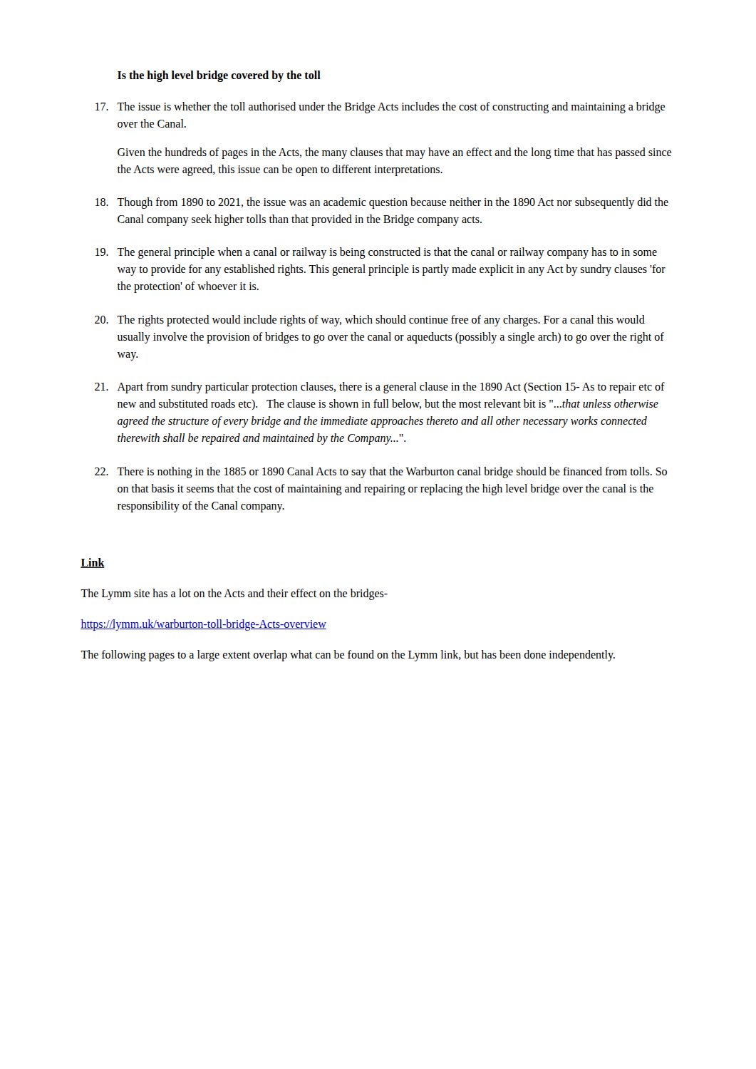Is the high level bridge covered by the toll
The issue is whether the toll authorised under the Bridge Acts includes the cost of constructing and maintaining a bridge over the Canal.
Given the hundreds of pages in the Acts, the many clauses that may have an effect and the long time that has passed since the Acts were agreed, this issue can be open to different interpretations.
Though from 1890 to 2021, the issue was an academic question because neither in the 1890 Act nor subsequently did the Canal company seek higher tolls than that provided in the Bridge company acts.
The general principle when a canal or railway is being constructed is that the canal or railway company has to in some way to provide for any established rights. This general principle is partly made explicit in any Act by sundry clauses 'for the protection' of whoever it is.
The rights protected would include rights of way, which should continue free of any charges. For a canal this would usually involve the provision of bridges to go over the canal or aqueducts (possibly a single arch) to go over the right of way.
Apart from sundry particular protection clauses, there is a general clause in the 1890 Act (Section 15- As to repair etc of new and substituted roads etc). The clause is shown in full below, but the most relevant bit is "...that unless otherwise agreed the structure of every bridge and the immediate approaches thereto and all other necessary works connected therewith shall be repaired and maintained by the Company...".
There is nothing in the 1885 or 1890 Canal Acts to say that the Warburton canal bridge should be financed from tolls. So on that basis it seems that the cost of maintaining and repairing or replacing the high level bridge over the canal is the responsibility of the Canal company.
Link
The Lymm site has a lot on the Acts and their effect on the bridges-
https://lymm.uk/warburton-toll-bridge-Acts-overview
The following pages to a large extent overlap what can be found on the Lymm link, but has been done independently.